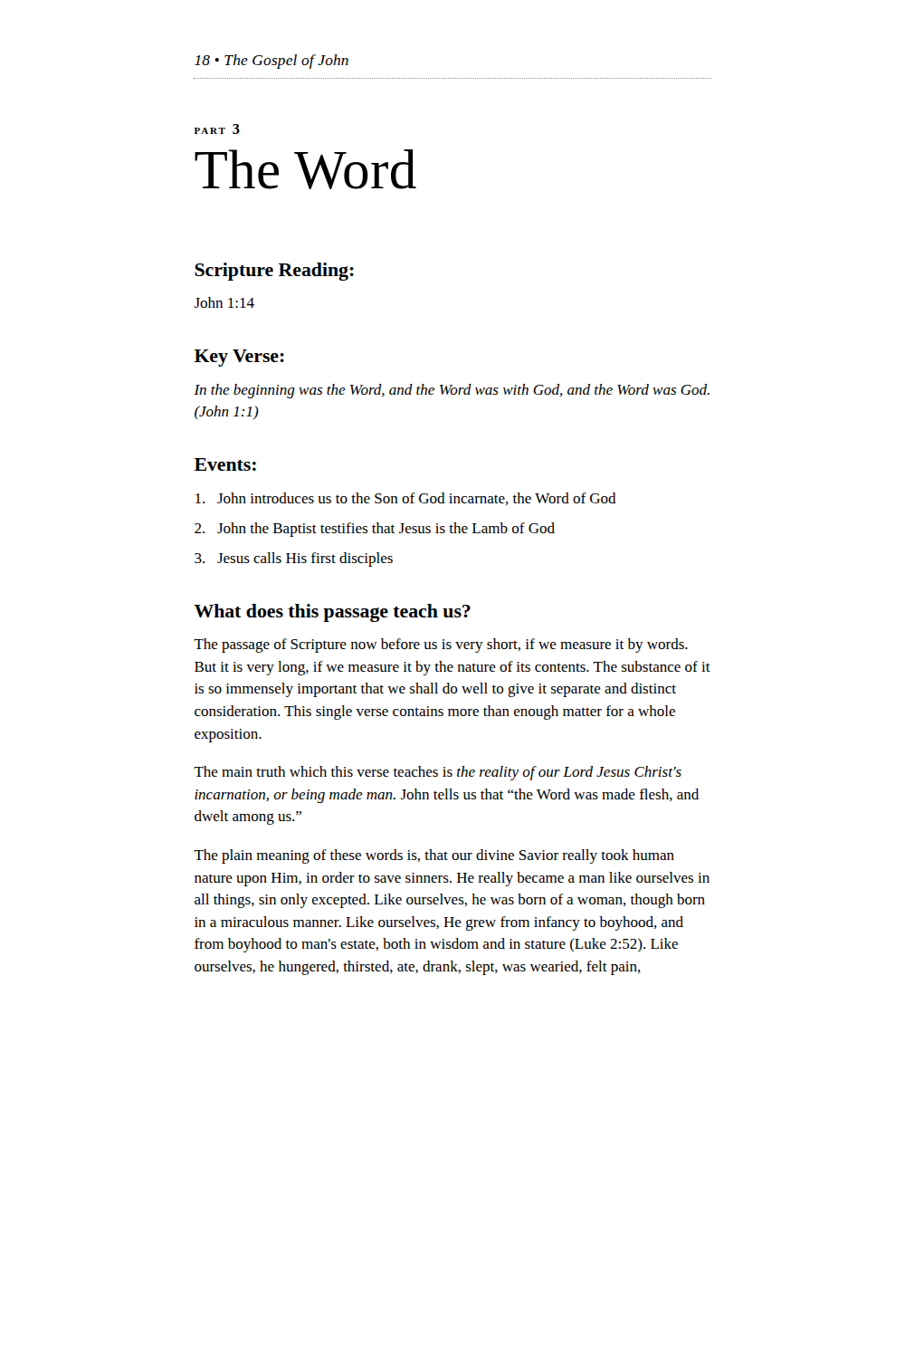18 • The Gospel of John
part 3
The Word
Scripture Reading:
John 1:14
Key Verse:
In the beginning was the Word, and the Word was with God, and the Word was God. (John 1:1)
Events:
John introduces us to the Son of God incarnate, the Word of God
John the Baptist testifies that Jesus is the Lamb of God
Jesus calls His first disciples
What does this passage teach us?
The passage of Scripture now before us is very short, if we measure it by words. But it is very long, if we measure it by the nature of its contents. The substance of it is so immensely important that we shall do well to give it separate and distinct consideration. This single verse contains more than enough matter for a whole exposition.
The main truth which this verse teaches is the reality of our Lord Jesus Christ's incarnation, or being made man. John tells us that “the Word was made flesh, and dwelt among us.”
The plain meaning of these words is, that our divine Savior really took human nature upon Him, in order to save sinners. He really became a man like ourselves in all things, sin only excepted. Like ourselves, he was born of a woman, though born in a miraculous manner. Like ourselves, He grew from infancy to boyhood, and from boyhood to man's estate, both in wisdom and in stature (Luke 2:52). Like ourselves, he hungered, thirsted, ate, drank, slept, was wearied, felt pain,